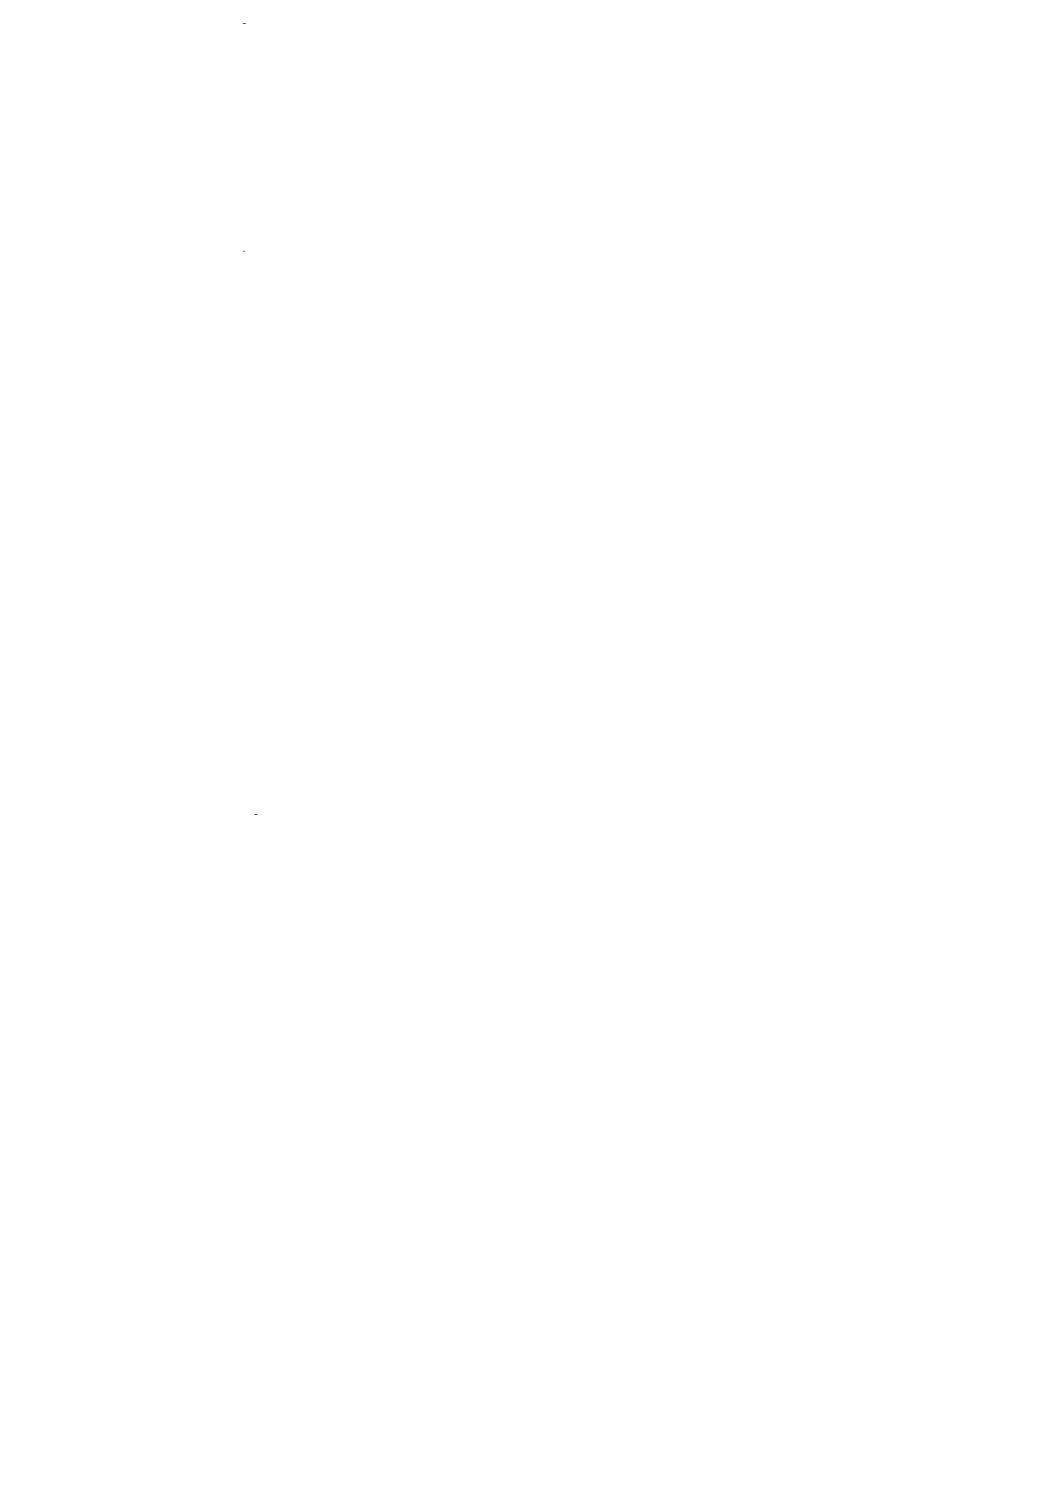- . -